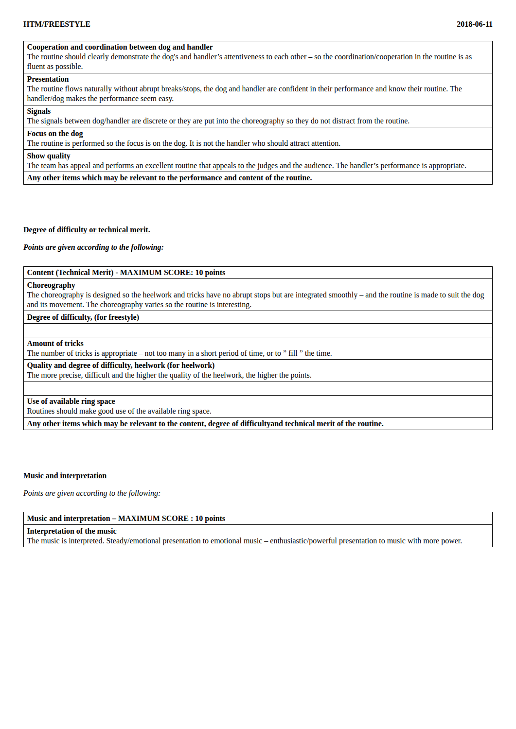HTM/FREESTYLE 2018-06-11
| Cooperation and coordination between dog and handler The routine should clearly demonstrate the dog's and handler’s attentiveness to each other – so the coordination/cooperation in the routine is as fluent as possible. |
| Presentation The routine flows naturally without abrupt breaks/stops, the dog and handler are confident in their performance and know their routine. The handler/dog makes the performance seem easy. |
| Signals The signals between dog/handler are discrete or they are put into the choreography so they do not distract from the routine. |
| Focus on the dog The routine is performed so the focus is on the dog. It is not the handler who should attract attention. |
| Show quality The team has appeal and performs an excellent routine that appeals to the judges and the audience. The handler’s performance is appropriate. |
| Any other items which may be relevant to the performance and content of the routine. |
Degree of difficulty or technical merit.
Points are given according to the following:
| Content (Technical Merit) - MAXIMUM SCORE: 10 points |
| Choreography The choreography is designed so the heelwork and tricks have no abrupt stops but are integrated smoothly – and the routine is made to suit the dog and its movement. The choreography varies so the routine is interesting. |
| Degree of difficulty, (for freestyle) |
| Amount of tricks The number of tricks is appropriate – not too many in a short period of time, or to ” fill ” the time. |
| Quality and degree of difficulty, heelwork (for heelwork) The more precise, difficult and the higher the quality of the heelwork, the higher the points. |
| Use of available ring space Routines should make good use of the available ring space. |
| Any other items which may be relevant to the content, degree of difficultyand technical merit of the routine. |
Music and interpretation
Points are given according to the following:
| Music and interpretation – MAXIMUM SCORE : 10 points |
| Interpretation of the music The music is interpreted. Steady/emotional presentation to emotional music – enthusiastic/powerful presentation to music with more power. |